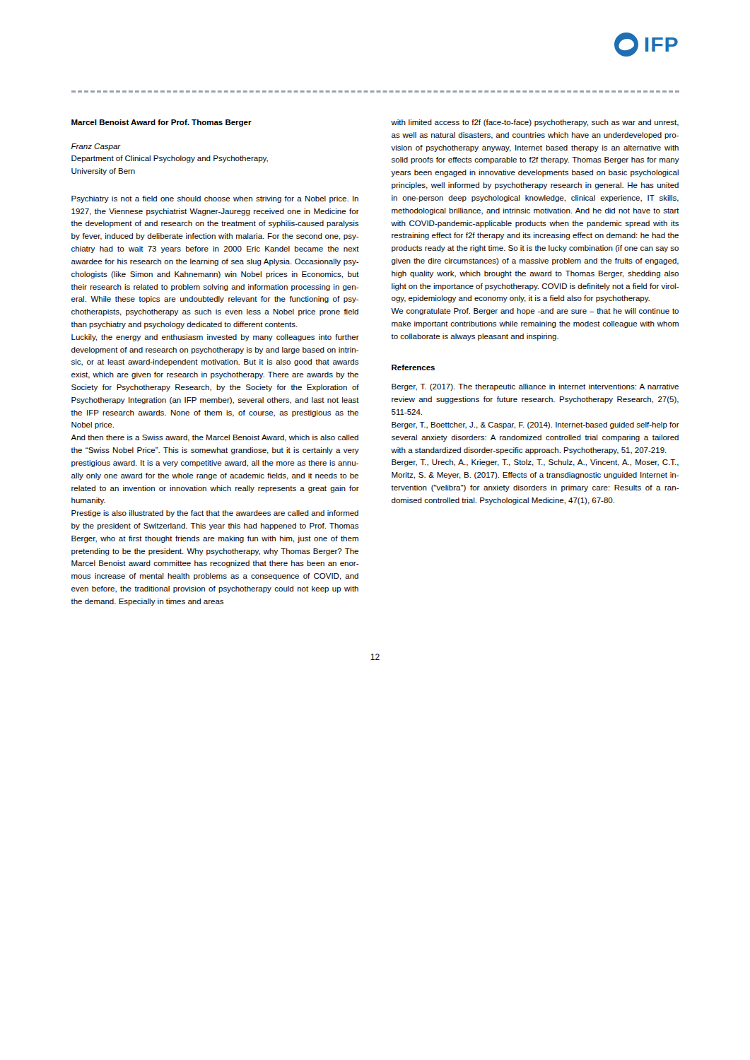IFP
Marcel Benoist Award for Prof. Thomas Berger
Franz Caspar
Department of Clinical Psychology and Psychotherapy,
University of Bern
Psychiatry is not a field one should choose when striving for a Nobel price. In 1927, the Viennese psychiatrist Wagner-Jauregg received one in Medicine for the development of and research on the treatment of syphilis-caused paralysis by fever, induced by deliberate infection with malaria. For the second one, psychiatry had to wait 73 years before in 2000 Eric Kandel became the next awardee for his research on the learning of sea slug Aplysia. Occasionally psychologists (like Simon and Kahnemann) win Nobel prices in Economics, but their research is related to problem solving and information processing in general. While these topics are undoubtedly relevant for the functioning of psychotherapists, psychotherapy as such is even less a Nobel price prone field than psychiatry and psychology dedicated to different contents.
Luckily, the energy and enthusiasm invested by many colleagues into further development of and research on psychotherapy is by and large based on intrinsic, or at least award-independent motivation. But it is also good that awards exist, which are given for research in psychotherapy. There are awards by the Society for Psychotherapy Research, by the Society for the Exploration of Psychotherapy Integration (an IFP member), several others, and last not least the IFP research awards. None of them is, of course, as prestigious as the Nobel price.
And then there is a Swiss award, the Marcel Benoist Award, which is also called the “Swiss Nobel Price”. This is somewhat grandiose, but it is certainly a very prestigious award. It is a very competitive award, all the more as there is annually only one award for the whole range of academic fields, and it needs to be related to an invention or innovation which really represents a great gain for humanity.
Prestige is also illustrated by the fact that the awardees are called and informed by the president of Switzerland. This year this had happened to Prof. Thomas Berger, who at first thought friends are making fun with him, just one of them pretending to be the president. Why psychotherapy, why Thomas Berger? The Marcel Benoist award committee has recognized that there has been an enormous increase of mental health problems as a consequence of COVID, and even before, the traditional provision of psychotherapy could not keep up with the demand. Especially in times and areas
with limited access to f2f (face-to-face) psychotherapy, such as war and unrest, as well as natural disasters, and countries which have an underdeveloped provision of psychotherapy anyway, Internet based therapy is an alternative with solid proofs for effects comparable to f2f therapy. Thomas Berger has for many years been engaged in innovative developments based on basic psychological principles, well informed by psychotherapy research in general. He has united in one-person deep psychological knowledge, clinical experience, IT skills, methodological brilliance, and intrinsic motivation. And he did not have to start with COVID-pandemic-applicable products when the pandemic spread with its restraining effect for f2f therapy and its increasing effect on demand: he had the products ready at the right time. So it is the lucky combination (if one can say so given the dire circumstances) of a massive problem and the fruits of engaged, high quality work, which brought the award to Thomas Berger, shedding also light on the importance of psychotherapy. COVID is definitely not a field for virology, epidemiology and economy only, it is a field also for psychotherapy.
We congratulate Prof. Berger and hope -and are sure – that he will continue to make important contributions while remaining the modest colleague with whom to collaborate is always pleasant and inspiring.
References
Berger, T. (2017). The therapeutic alliance in internet interventions: A narrative review and suggestions for future research. Psychotherapy Research, 27(5), 511-524.
Berger, T., Boettcher, J., & Caspar, F. (2014). Internet-based guided self-help for several anxiety disorders: A randomized controlled trial comparing a tailored with a standardized disorder-specific approach. Psychotherapy, 51, 207-219.
Berger, T., Urech, A., Krieger, T., Stolz, T., Schulz, A., Vincent, A., Moser, C.T., Moritz, S. & Meyer, B. (2017). Effects of a transdiagnostic unguided Internet intervention ("velibra") for anxiety disorders in primary care: Results of a randomised controlled trial. Psychological Medicine, 47(1), 67-80.
12